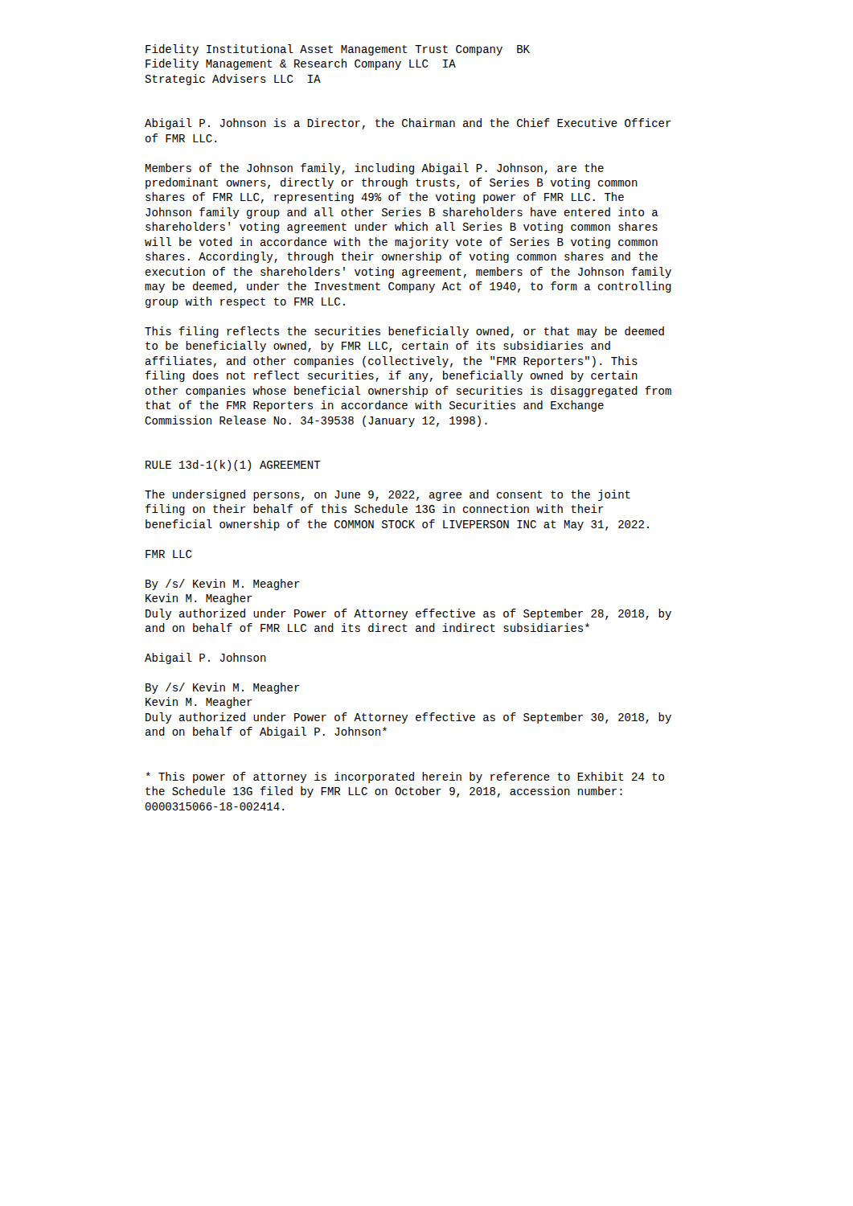Fidelity Institutional Asset Management Trust Company  BK
Fidelity Management & Research Company LLC  IA
Strategic Advisers LLC  IA


Abigail P. Johnson is a Director, the Chairman and the Chief Executive Officer
of FMR LLC.

Members of the Johnson family, including Abigail P. Johnson, are the
predominant owners, directly or through trusts, of Series B voting common
shares of FMR LLC, representing 49% of the voting power of FMR LLC. The
Johnson family group and all other Series B shareholders have entered into a
shareholders' voting agreement under which all Series B voting common shares
will be voted in accordance with the majority vote of Series B voting common
shares. Accordingly, through their ownership of voting common shares and the
execution of the shareholders' voting agreement, members of the Johnson family
may be deemed, under the Investment Company Act of 1940, to form a controlling
group with respect to FMR LLC.

This filing reflects the securities beneficially owned, or that may be deemed
to be beneficially owned, by FMR LLC, certain of its subsidiaries and
affiliates, and other companies (collectively, the "FMR Reporters"). This
filing does not reflect securities, if any, beneficially owned by certain
other companies whose beneficial ownership of securities is disaggregated from
that of the FMR Reporters in accordance with Securities and Exchange
Commission Release No. 34-39538 (January 12, 1998).


RULE 13d-1(k)(1) AGREEMENT

The undersigned persons, on June 9, 2022, agree and consent to the joint
filing on their behalf of this Schedule 13G in connection with their
beneficial ownership of the COMMON STOCK of LIVEPERSON INC at May 31, 2022.

FMR LLC

By /s/ Kevin M. Meagher
Kevin M. Meagher
Duly authorized under Power of Attorney effective as of September 28, 2018, by
and on behalf of FMR LLC and its direct and indirect subsidiaries*

Abigail P. Johnson

By /s/ Kevin M. Meagher
Kevin M. Meagher
Duly authorized under Power of Attorney effective as of September 30, 2018, by
and on behalf of Abigail P. Johnson*


* This power of attorney is incorporated herein by reference to Exhibit 24 to
the Schedule 13G filed by FMR LLC on October 9, 2018, accession number:
0000315066-18-002414.